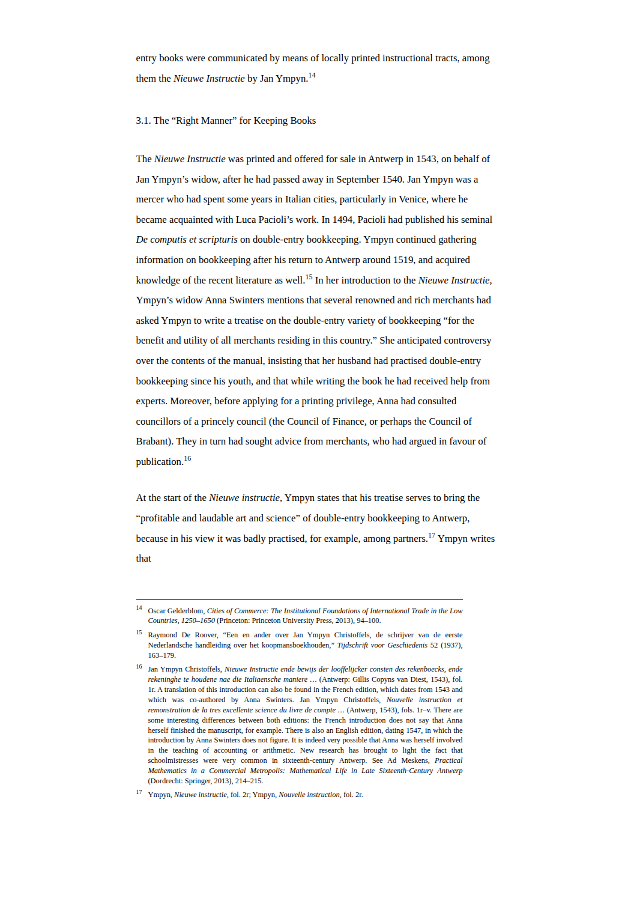entry books were communicated by means of locally printed instructional tracts, among them the Nieuwe Instructie by Jan Ympyn.14
3.1. The “Right Manner” for Keeping Books
The Nieuwe Instructie was printed and offered for sale in Antwerp in 1543, on behalf of Jan Ympyn’s widow, after he had passed away in September 1540. Jan Ympyn was a mercer who had spent some years in Italian cities, particularly in Venice, where he became acquainted with Luca Pacioli’s work. In 1494, Pacioli had published his seminal De computis et scripturis on double-entry bookkeeping. Ympyn continued gathering information on bookkeeping after his return to Antwerp around 1519, and acquired knowledge of the recent literature as well.15 In her introduction to the Nieuwe Instructie, Ympyn’s widow Anna Swinters mentions that several renowned and rich merchants had asked Ympyn to write a treatise on the double-entry variety of bookkeeping “for the benefit and utility of all merchants residing in this country.” She anticipated controversy over the contents of the manual, insisting that her husband had practised double-entry bookkeeping since his youth, and that while writing the book he had received help from experts. Moreover, before applying for a printing privilege, Anna had consulted councillors of a princely council (the Council of Finance, or perhaps the Council of Brabant). They in turn had sought advice from merchants, who had argued in favour of publication.16
At the start of the Nieuwe instructie, Ympyn states that his treatise serves to bring the “profitable and laudable art and science” of double-entry bookkeeping to Antwerp, because in his view it was badly practised, for example, among partners.17 Ympyn writes that
Oscar Gelderblom, Cities of Commerce: The Institutional Foundations of International Trade in the Low Countries, 1250–1650 (Princeton: Princeton University Press, 2013), 94–100.
Raymond De Roover, “Een en ander over Jan Ympyn Christoffels, de schrijver van de eerste Nederlandsche handleiding over het koopmansboekhouden,” Tijdschrift voor Geschiedenis 52 (1937), 163–179.
Jan Ympyn Christoffels, Nieuwe Instructie ende bewijs der looffelijcker consten des rekenboecks, ende rekeninghe te houdene nae die Italiaensche maniere … (Antwerp: Gillis Copyns van Diest, 1543), fol. 1r. A translation of this introduction can also be found in the French edition, which dates from 1543 and which was co-authored by Anna Swinters. Jan Ympyn Christoffels, Nouvelle instruction et remonstration de la tres excellente science du livre de compte … (Antwerp, 1543), fols. 1r–v. There are some interesting differences between both editions: the French introduction does not say that Anna herself finished the manuscript, for example. There is also an English edition, dating 1547, in which the introduction by Anna Swinters does not figure. It is indeed very possible that Anna was herself involved in the teaching of accounting or arithmetic. New research has brought to light the fact that schoolmistresses were very common in sixteenth-century Antwerp. See Ad Meskens, Practical Mathematics in a Commercial Metropolis: Mathematical Life in Late Sixteenth-Century Antwerp (Dordrecht: Springer, 2013), 214–215.
Ympyn, Nieuwe instructie, fol. 2r; Ympyn, Nouvelle instruction, fol. 2r.